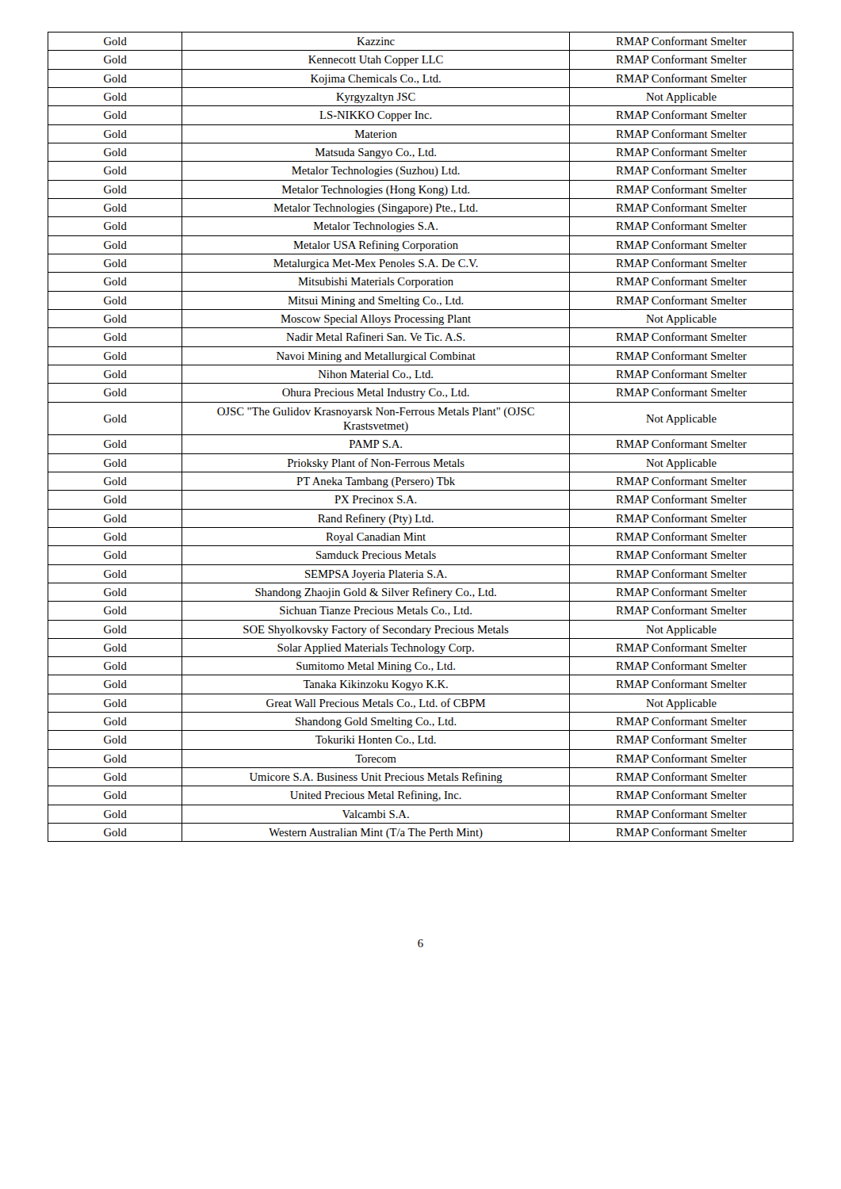| Gold | Kazzinc | RMAP Conformant Smelter |
| Gold | Kennecott Utah Copper LLC | RMAP Conformant Smelter |
| Gold | Kojima Chemicals Co., Ltd. | RMAP Conformant Smelter |
| Gold | Kyrgyzaltyn JSC | Not Applicable |
| Gold | LS-NIKKO Copper Inc. | RMAP Conformant Smelter |
| Gold | Materion | RMAP Conformant Smelter |
| Gold | Matsuda Sangyo Co., Ltd. | RMAP Conformant Smelter |
| Gold | Metalor Technologies (Suzhou) Ltd. | RMAP Conformant Smelter |
| Gold | Metalor Technologies (Hong Kong) Ltd. | RMAP Conformant Smelter |
| Gold | Metalor Technologies (Singapore) Pte., Ltd. | RMAP Conformant Smelter |
| Gold | Metalor Technologies S.A. | RMAP Conformant Smelter |
| Gold | Metalor USA Refining Corporation | RMAP Conformant Smelter |
| Gold | Metalurgica Met-Mex Penoles S.A. De C.V. | RMAP Conformant Smelter |
| Gold | Mitsubishi Materials Corporation | RMAP Conformant Smelter |
| Gold | Mitsui Mining and Smelting Co., Ltd. | RMAP Conformant Smelter |
| Gold | Moscow Special Alloys Processing Plant | Not Applicable |
| Gold | Nadir Metal Rafineri San. Ve Tic. A.S. | RMAP Conformant Smelter |
| Gold | Navoi Mining and Metallurgical Combinat | RMAP Conformant Smelter |
| Gold | Nihon Material Co., Ltd. | RMAP Conformant Smelter |
| Gold | Ohura Precious Metal Industry Co., Ltd. | RMAP Conformant Smelter |
| Gold | OJSC "The Gulidov Krasnoyarsk Non-Ferrous Metals Plant" (OJSC Krastsvetmet) | Not Applicable |
| Gold | PAMP S.A. | RMAP Conformant Smelter |
| Gold | Prioksky Plant of Non-Ferrous Metals | Not Applicable |
| Gold | PT Aneka Tambang (Persero) Tbk | RMAP Conformant Smelter |
| Gold | PX Precinox S.A. | RMAP Conformant Smelter |
| Gold | Rand Refinery (Pty) Ltd. | RMAP Conformant Smelter |
| Gold | Royal Canadian Mint | RMAP Conformant Smelter |
| Gold | Samduck Precious Metals | RMAP Conformant Smelter |
| Gold | SEMPSA Joyeria Plateria S.A. | RMAP Conformant Smelter |
| Gold | Shandong Zhaojin Gold & Silver Refinery Co., Ltd. | RMAP Conformant Smelter |
| Gold | Sichuan Tianze Precious Metals Co., Ltd. | RMAP Conformant Smelter |
| Gold | SOE Shyolkovsky Factory of Secondary Precious Metals | Not Applicable |
| Gold | Solar Applied Materials Technology Corp. | RMAP Conformant Smelter |
| Gold | Sumitomo Metal Mining Co., Ltd. | RMAP Conformant Smelter |
| Gold | Tanaka Kikinzoku Kogyo K.K. | RMAP Conformant Smelter |
| Gold | Great Wall Precious Metals Co., Ltd. of CBPM | Not Applicable |
| Gold | Shandong Gold Smelting Co., Ltd. | RMAP Conformant Smelter |
| Gold | Tokuriki Honten Co., Ltd. | RMAP Conformant Smelter |
| Gold | Torecom | RMAP Conformant Smelter |
| Gold | Umicore S.A. Business Unit Precious Metals Refining | RMAP Conformant Smelter |
| Gold | United Precious Metal Refining, Inc. | RMAP Conformant Smelter |
| Gold | Valcambi S.A. | RMAP Conformant Smelter |
| Gold | Western Australian Mint (T/a The Perth Mint) | RMAP Conformant Smelter |
6